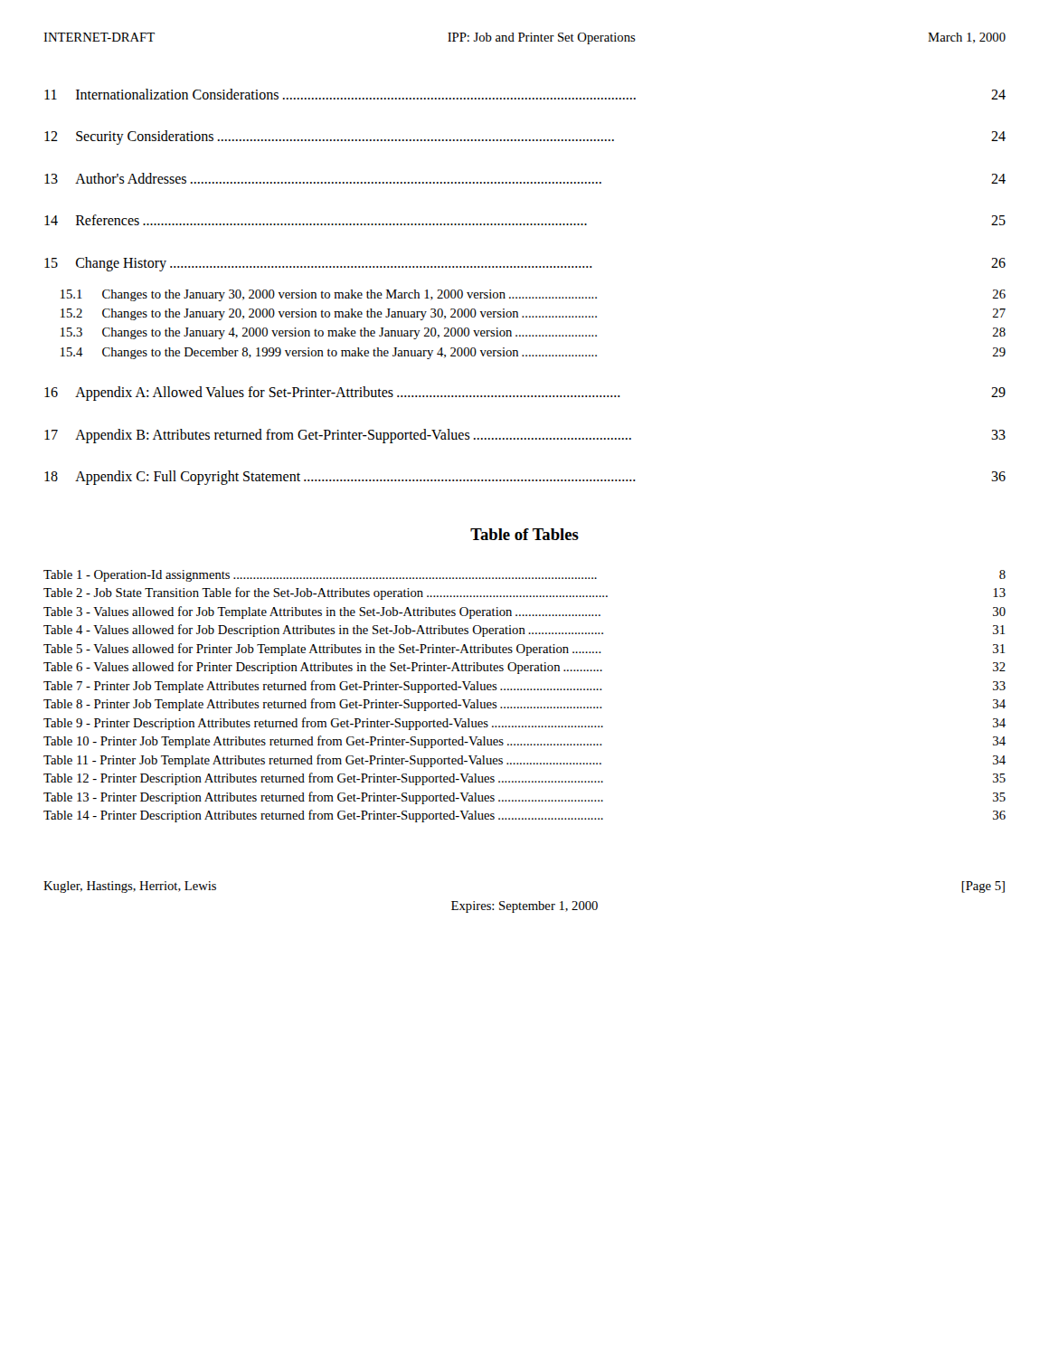INTERNET-DRAFT IPP: Job and Printer Set Operations March 1, 2000
11 Internationalization Considerations .................................................................................................. 24
12 Security Considerations .............................................................................................................. 24
13 Author's Addresses .................................................................................................................. 24
14 References ........................................................................................................................... 25
15 Change History ..................................................................................................................... 26
15.1 Changes to the January 30, 2000 version to make the March 1, 2000 version ........................... 26
15.2 Changes to the January 20, 2000 version to make the January 30, 2000 version ....................... 27
15.3 Changes to the January 4, 2000 version to make the January 20, 2000 version ......................... 28
15.4 Changes to the December 8, 1999 version to make the January 4, 2000 version ....................... 29
16 Appendix A: Allowed Values for Set-Printer-Attributes .............................................................. 29
17 Appendix B: Attributes returned from Get-Printer-Supported-Values ............................................ 33
18 Appendix C: Full Copyright Statement ............................................................................................ 36
Table of Tables
Table 1 - Operation-Id assignments .............................................................................................................. 8
Table 2 - Job State Transition Table for the Set-Job-Attributes operation ....................................................... 13
Table 3 - Values allowed for Job Template Attributes in the Set-Job-Attributes Operation .......................... 30
Table 4 - Values allowed for Job Description Attributes in the Set-Job-Attributes Operation ....................... 31
Table 5 - Values allowed for Printer Job Template Attributes in the Set-Printer-Attributes Operation ......... 31
Table 6 - Values allowed for Printer Description Attributes in the Set-Printer-Attributes Operation ............ 32
Table 7 - Printer Job Template Attributes returned from Get-Printer-Supported-Values ............................... 33
Table 8 - Printer Job Template Attributes returned from Get-Printer-Supported-Values ............................... 34
Table 9 - Printer Description Attributes returned from Get-Printer-Supported-Values .................................. 34
Table 10 - Printer Job Template Attributes returned from Get-Printer-Supported-Values ............................. 34
Table 11 - Printer Job Template Attributes returned from Get-Printer-Supported-Values ............................. 34
Table 12 - Printer Description Attributes returned from Get-Printer-Supported-Values ................................ 35
Table 13 - Printer Description Attributes returned from Get-Printer-Supported-Values ................................ 35
Table 14 - Printer Description Attributes returned from Get-Printer-Supported-Values ................................ 36
Kugler, Hastings, Herriot, Lewis [Page 5]
Expires: September 1, 2000